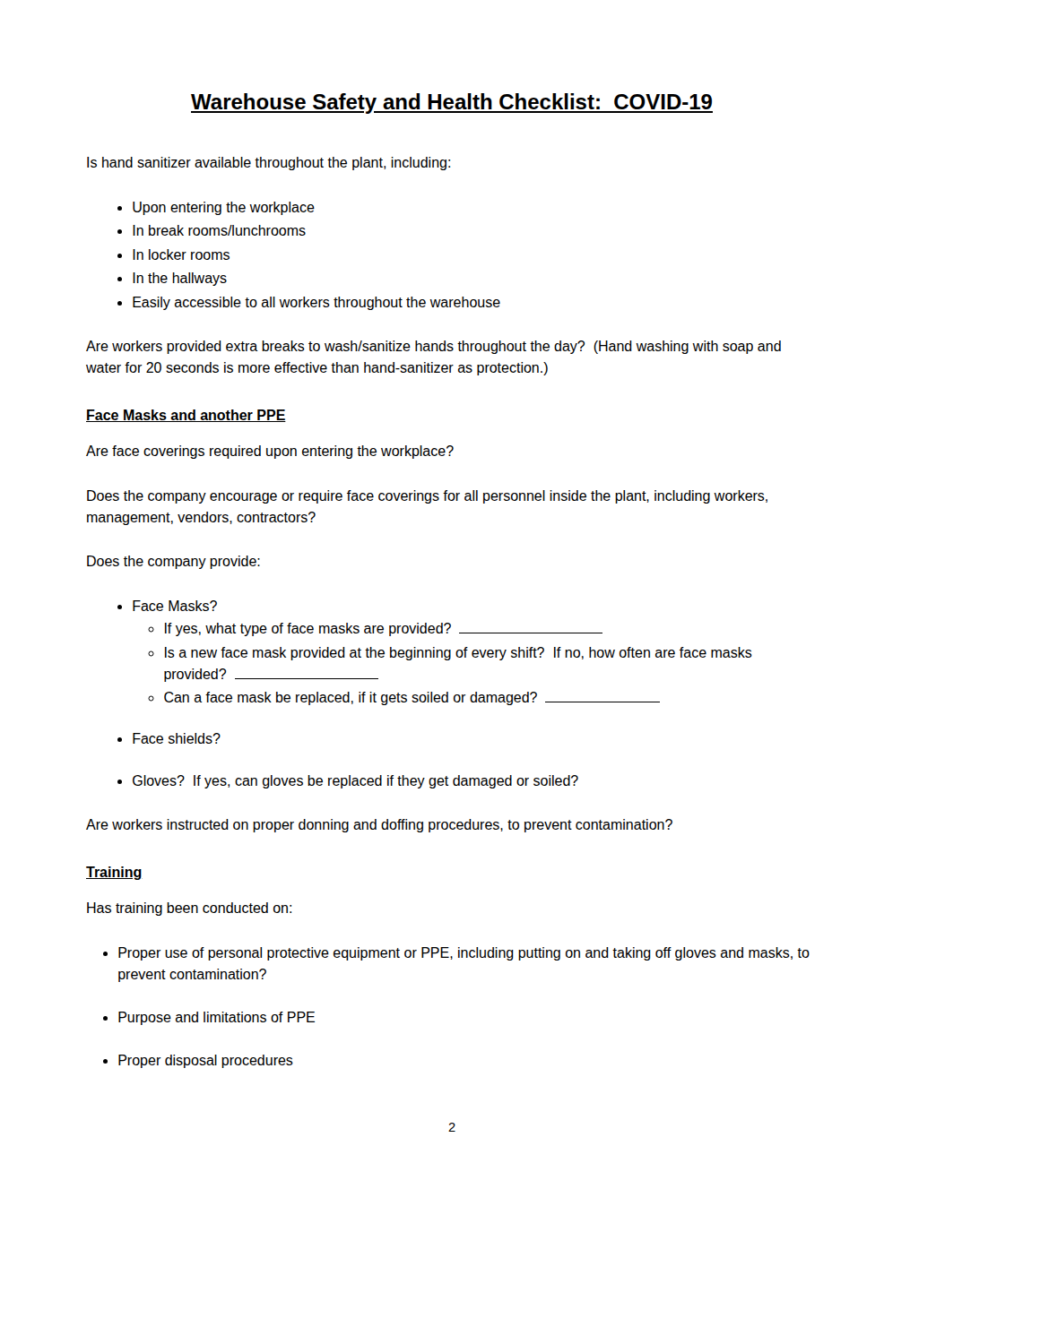Warehouse Safety and Health Checklist: COVID-19
Is hand sanitizer available throughout the plant, including:
Upon entering the workplace
In break rooms/lunchrooms
In locker rooms
In the hallways
Easily accessible to all workers throughout the warehouse
Are workers provided extra breaks to wash/sanitize hands throughout the day? (Hand washing with soap and water for 20 seconds is more effective than hand-sanitizer as protection.)
Face Masks and another PPE
Are face coverings required upon entering the workplace?
Does the company encourage or require face coverings for all personnel inside the plant, including workers, management, vendors, contractors?
Does the company provide:
Face Masks?
If yes, what type of face masks are provided?
Is a new face mask provided at the beginning of every shift? If no, how often are face masks provided?
Can a face mask be replaced, if it gets soiled or damaged?
Face shields?
Gloves? If yes, can gloves be replaced if they get damaged or soiled?
Are workers instructed on proper donning and doffing procedures, to prevent contamination?
Training
Has training been conducted on:
Proper use of personal protective equipment or PPE, including putting on and taking off gloves and masks, to prevent contamination?
Purpose and limitations of PPE
Proper disposal procedures
2